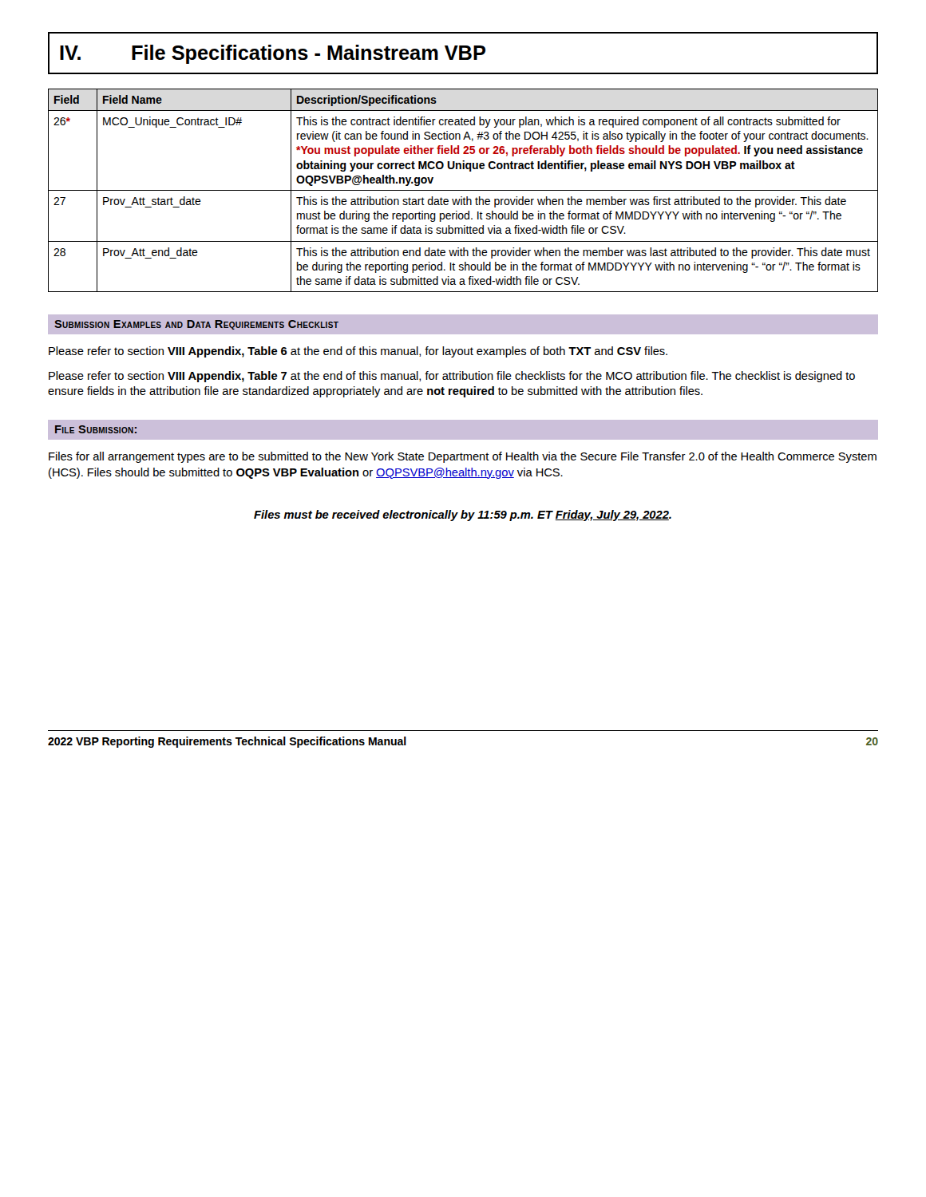IV. File Specifications - Mainstream VBP
| Field | Field Name | Description/Specifications |
| --- | --- | --- |
| 26 * | MCO_Unique_Contract_ID# | This is the contract identifier created by your plan, which is a required component of all contracts submitted for review (it can be found in Section A, #3 of the DOH 4255, it is also typically in the footer of your contract documents. *You must populate either field 25 or 26, preferably both fields should be populated. If you need assistance obtaining your correct MCO Unique Contract Identifier, please email NYS DOH VBP mailbox at OQPSVBP@health.ny.gov |
| 27 | Prov_Att_start_date | This is the attribution start date with the provider when the member was first attributed to the provider. This date must be during the reporting period. It should be in the format of MMDDYYYY with no intervening “- “or “/”. The format is the same if data is submitted via a fixed-width file or CSV. |
| 28 | Prov_Att_end_date | This is the attribution end date with the provider when the member was last attributed to the provider. This date must be during the reporting period. It should be in the format of MMDDYYYY with no intervening “- “or “/”. The format is the same if data is submitted via a fixed-width file or CSV. |
Submission Examples and Data Requirements Checklist
Please refer to section VIII Appendix, Table 6 at the end of this manual, for layout examples of both TXT and CSV files.
Please refer to section VIII Appendix, Table 7 at the end of this manual, for attribution file checklists for the MCO attribution file. The checklist is designed to ensure fields in the attribution file are standardized appropriately and are not required to be submitted with the attribution files.
File Submission:
Files for all arrangement types are to be submitted to the New York State Department of Health via the Secure File Transfer 2.0 of the Health Commerce System (HCS). Files should be submitted to OQPS VBP Evaluation or OQPSVBP@health.ny.gov via HCS.
Files must be received electronically by 11:59 p.m. ET Friday, July 29, 2022.
2022 VBP Reporting Requirements Technical Specifications Manual 20